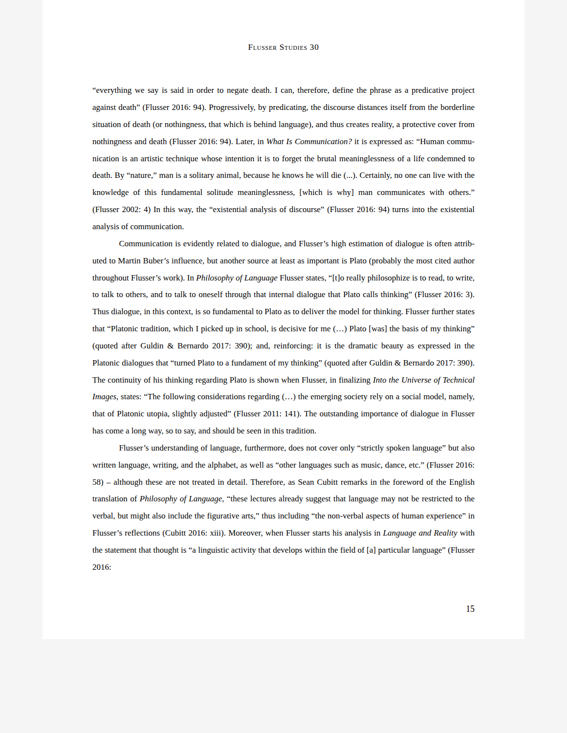Flusser Studies 30
“everything we say is said in order to negate death. I can, therefore, define the phrase as a predicative project against death” (Flusser 2016: 94). Progressively, by predicating, the discourse distances itself from the borderline situation of death (or nothingness, that which is behind language), and thus creates reality, a protective cover from nothingness and death (Flusser 2016: 94). Later, in What Is Communication? it is expressed as: “Human communication is an artistic technique whose intention it is to forget the brutal meaninglessness of a life condemned to death. By “nature,” man is a solitary animal, because he knows he will die (...). Certainly, no one can live with the knowledge of this fundamental solitude meaninglessness, [which is why] man communicates with others.” (Flusser 2002: 4) In this way, the “existential analysis of discourse” (Flusser 2016: 94) turns into the existential analysis of communication.
Communication is evidently related to dialogue, and Flusser’s high estimation of dialogue is often attributed to Martin Buber’s influence, but another source at least as important is Plato (probably the most cited author throughout Flusser’s work). In Philosophy of Language Flusser states, “[t]o really philosophize is to read, to write, to talk to others, and to talk to oneself through that internal dialogue that Plato calls thinking” (Flusser 2016: 3). Thus dialogue, in this context, is so fundamental to Plato as to deliver the model for thinking. Flusser further states that “Platonic tradition, which I picked up in school, is decisive for me (…) Plato [was] the basis of my thinking” (quoted after Guldin & Bernardo 2017: 390); and, reinforcing: it is the dramatic beauty as expressed in the Platonic dialogues that “turned Plato to a fundament of my thinking” (quoted after Guldin & Bernardo 2017: 390). The continuity of his thinking regarding Plato is shown when Flusser, in finalizing Into the Universe of Technical Images, states: “The following considerations regarding (…) the emerging society rely on a social model, namely, that of Platonic utopia, slightly adjusted” (Flusser 2011: 141). The outstanding importance of dialogue in Flusser has come a long way, so to say, and should be seen in this tradition.
Flusser’s understanding of language, furthermore, does not cover only “strictly spoken language” but also written language, writing, and the alphabet, as well as “other languages such as music, dance, etc.” (Flusser 2016: 58) – although these are not treated in detail. Therefore, as Sean Cubitt remarks in the foreword of the English translation of Philosophy of Language, “these lectures already suggest that language may not be restricted to the verbal, but might also include the figurative arts,” thus including “the non-verbal aspects of human experience” in Flusser’s reflections (Cubitt 2016: xiii). Moreover, when Flusser starts his analysis in Language and Reality with the statement that thought is “a linguistic activity that develops within the field of [a] particular language” (Flusser 2016:
15